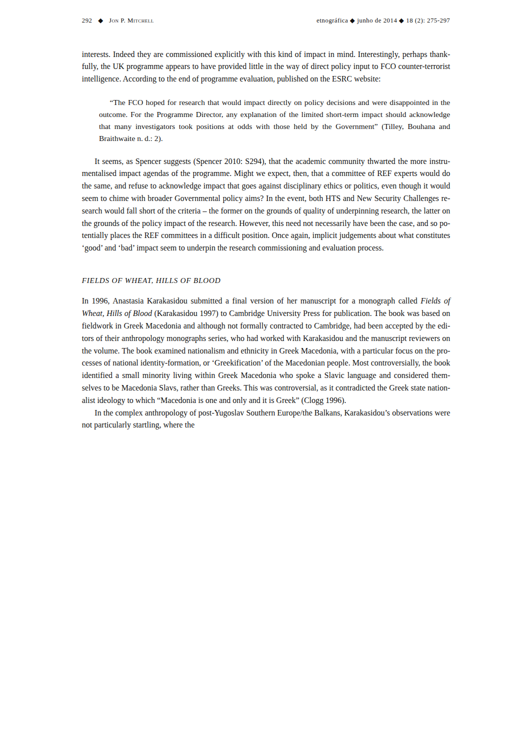292◆Jon P. Mitchell etnográfica ◆ junho de 2014 ◆ 18 (2): 275-297
interests. Indeed they are commissioned explicitly with this kind of impact in mind. Interestingly, perhaps thankfully, the UK programme appears to have provided little in the way of direct policy input to FCO counter-terrorist intelligence. According to the end of programme evaluation, published on the ESRC website:
“The FCO hoped for research that would impact directly on policy decisions and were disappointed in the outcome. For the Programme Director, any explanation of the limited short-term impact should acknowledge that many investigators took positions at odds with those held by the Government” (Tilley, Bouhana and Braithwaite n. d.: 2).
It seems, as Spencer suggests (Spencer 2010: S294), that the academic community thwarted the more instrumentalised impact agendas of the programme. Might we expect, then, that a committee of REF experts would do the same, and refuse to acknowledge impact that goes against disciplinary ethics or politics, even though it would seem to chime with broader Governmental policy aims? In the event, both HTS and New Security Challenges research would fall short of the criteria – the former on the grounds of quality of underpinning research, the latter on the grounds of the policy impact of the research. However, this need not necessarily have been the case, and so potentially places the REF committees in a difficult position. Once again, implicit judgements about what constitutes ‘good’ and ‘bad’ impact seem to underpin the research commissioning and evaluation process.
Fields of wheat, hills of blood
In 1996, Anastasia Karakasidou submitted a final version of her manuscript for a monograph called Fields of Wheat, Hills of Blood (Karakasidou 1997) to Cambridge University Press for publication. The book was based on fieldwork in Greek Macedonia and although not formally contracted to Cambridge, had been accepted by the editors of their anthropology monographs series, who had worked with Karakasidou and the manuscript reviewers on the volume. The book examined nationalism and ethnicity in Greek Macedonia, with a particular focus on the processes of national identity-formation, or ‘Greekification’ of the Macedonian people. Most controversially, the book identified a small minority living within Greek Macedonia who spoke a Slavic language and considered themselves to be Macedonia Slavs, rather than Greeks. This was controversial, as it contradicted the Greek state nationalist ideology to which “Macedonia is one and only and it is Greek” (Clogg 1996).
In the complex anthropology of post-Yugoslav Southern Europe/the Balkans, Karakasidou’s observations were not particularly startling, where the